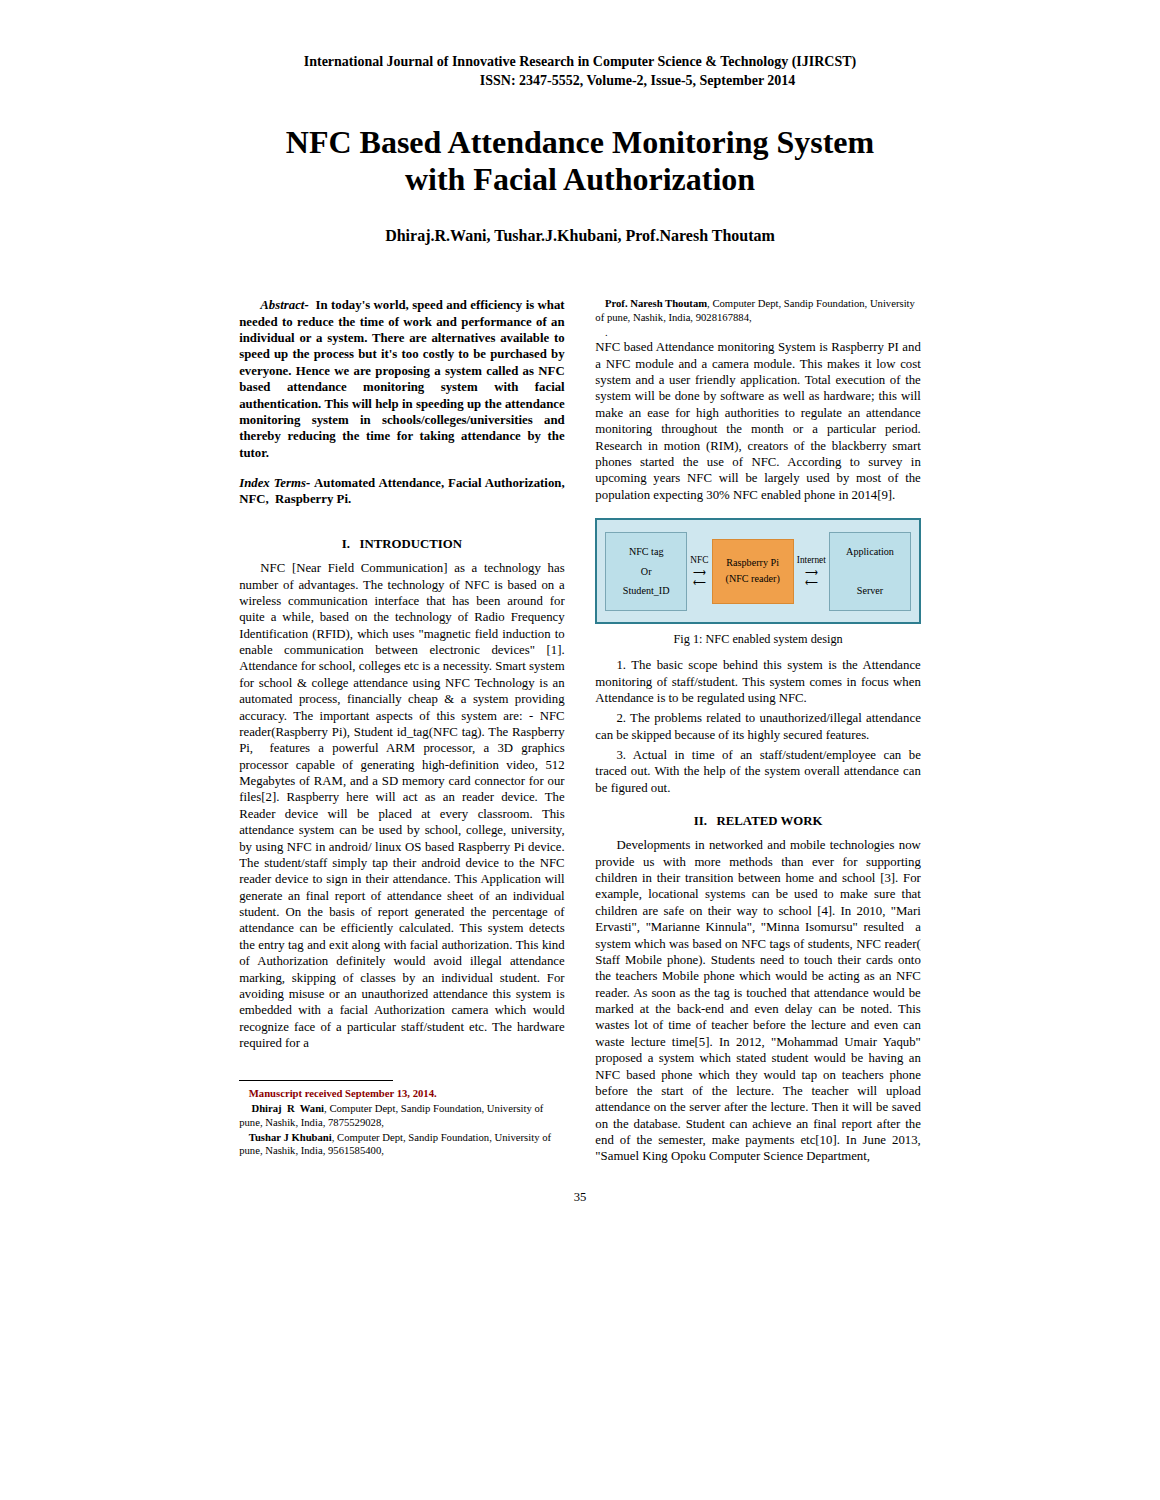International Journal of Innovative Research in Computer Science & Technology (IJIRCST)
ISSN: 2347-5552, Volume-2, Issue-5, September 2014
NFC Based Attendance Monitoring System
with Facial Authorization
Dhiraj.R.Wani, Tushar.J.Khubani, Prof.Naresh Thoutam
Abstract- In today's world, speed and efficiency is what needed to reduce the time of work and performance of an individual or a system. There are alternatives available to speed up the process but it's too costly to be purchased by everyone. Hence we are proposing a system called as NFC based attendance monitoring system with facial authentication. This will help in speeding up the attendance monitoring system in schools/colleges/universities and thereby reducing the time for taking attendance by the tutor.
Index Terms- Automated Attendance, Facial Authorization, NFC, Raspberry Pi.
I. INTRODUCTION
NFC [Near Field Communication] as a technology has number of advantages. The technology of NFC is based on a wireless communication interface that has been around for quite a while, based on the technology of Radio Frequency Identification (RFID), which uses "magnetic field induction to enable communication between electronic devices" [1]. Attendance for school, colleges etc is a necessity. Smart system for school & college attendance using NFC Technology is an automated process, financially cheap & a system providing accuracy. The important aspects of this system are: - NFC reader(Raspberry Pi), Student id_tag(NFC tag). The Raspberry Pi, features a powerful ARM processor, a 3D graphics processor capable of generating high-definition video, 512 Megabytes of RAM, and a SD memory card connector for our files[2]. Raspberry here will act as an reader device. The Reader device will be placed at every classroom. This attendance system can be used by school, college, university, by using NFC in android/ linux OS based Raspberry Pi device. The student/staff simply tap their android device to the NFC reader device to sign in their attendance. This Application will generate an final report of attendance sheet of an individual student. On the basis of report generated the percentage of attendance can be efficiently calculated. This system detects the entry tag and exit along with facial authorization. This kind of Authorization definitely would avoid illegal attendance marking, skipping of classes by an individual student. For avoiding misuse or an unauthorized attendance this system is embedded with a facial Authorization camera which would recognize face of a particular staff/student etc. The hardware required for a
Manuscript received September 13, 2014.
Dhiraj R Wani, Computer Dept, Sandip Foundation, University of pune, Nashik, India, 7875529028,
Tushar J Khubani, Computer Dept, Sandip Foundation, University of pune, Nashik, India, 9561585400,
Prof. Naresh Thoutam, Computer Dept, Sandip Foundation, University of pune, Nashik, India, 9028167884,
.
NFC based Attendance monitoring System is Raspberry PI and a NFC module and a camera module. This makes it low cost system and a user friendly application. Total execution of the system will be done by software as well as hardware; this will make an ease for high authorities to regulate an attendance monitoring throughout the month or a particular period. Research in motion (RIM), creators of the blackberry smart phones started the use of NFC. According to survey in upcoming years NFC will be largely used by most of the population expecting 30% NFC enabled phone in 2014[9].
NFC tag
Or
Student_ID
NFC ⟶ ⟵
Raspberry Pi
(NFC reader)
Internet ⟶ ⟵
Application
Server
Fig 1: NFC enabled system design
1. The basic scope behind this system is the Attendance monitoring of staff/student. This system comes in focus when Attendance is to be regulated using NFC.
2. The problems related to unauthorized/illegal attendance can be skipped because of its highly secured features.
3. Actual in time of an staff/student/employee can be traced out. With the help of the system overall attendance can be figured out.
II. RELATED WORK
Developments in networked and mobile technologies now provide us with more methods than ever for supporting children in their transition between home and school [3]. For example, locational systems can be used to make sure that children are safe on their way to school [4]. In 2010, "Mari Ervasti", "Marianne Kinnula", "Minna Isomursu" resulted a system which was based on NFC tags of students, NFC reader( Staff Mobile phone). Students need to touch their cards onto the teachers Mobile phone which would be acting as an NFC reader. As soon as the tag is touched that attendance would be marked at the back-end and even delay can be noted. This wastes lot of time of teacher before the lecture and even can waste lecture time[5]. In 2012, "Mohammad Umair Yaqub" proposed a system which stated student would be having an NFC based phone which they would tap on teachers phone before the start of the lecture. The teacher will upload attendance on the server after the lecture. Then it will be saved on the database. Student can achieve an final report after the end of the semester, make payments etc[10]. In June 2013, "Samuel King Opoku Computer Science Department,
35